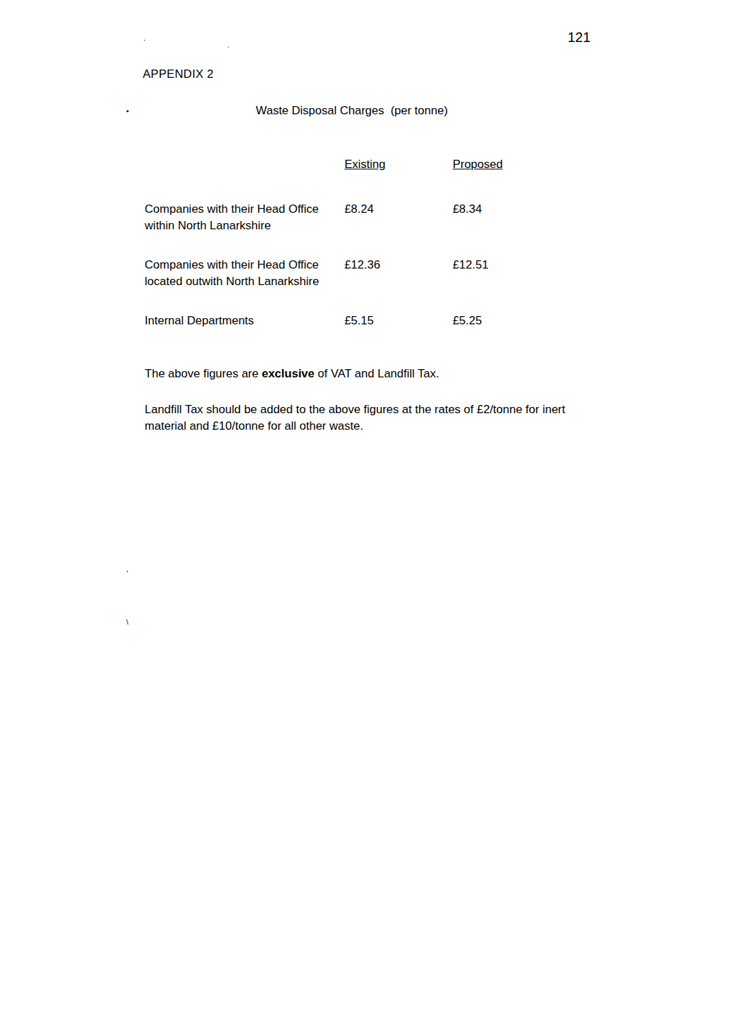121
. . • , \
APPENDIX 2
Waste Disposal Charges (per tonne)
| | Existing | Proposed |
| --- | --- | --- |
| Companies with their Head Office within North Lanarkshire | £8.24 | £8.34 |
| Companies with their Head Office located outwith North Lanarkshire | £12.36 | £12.51 |
| Internal Departments | £5.15 | £5.25 |
The above figures are exclusive of VAT and Landfill Tax.
Landfill Tax should be added to the above figures at the rates of £2/tonne for inert material and £10/tonne for all other waste.